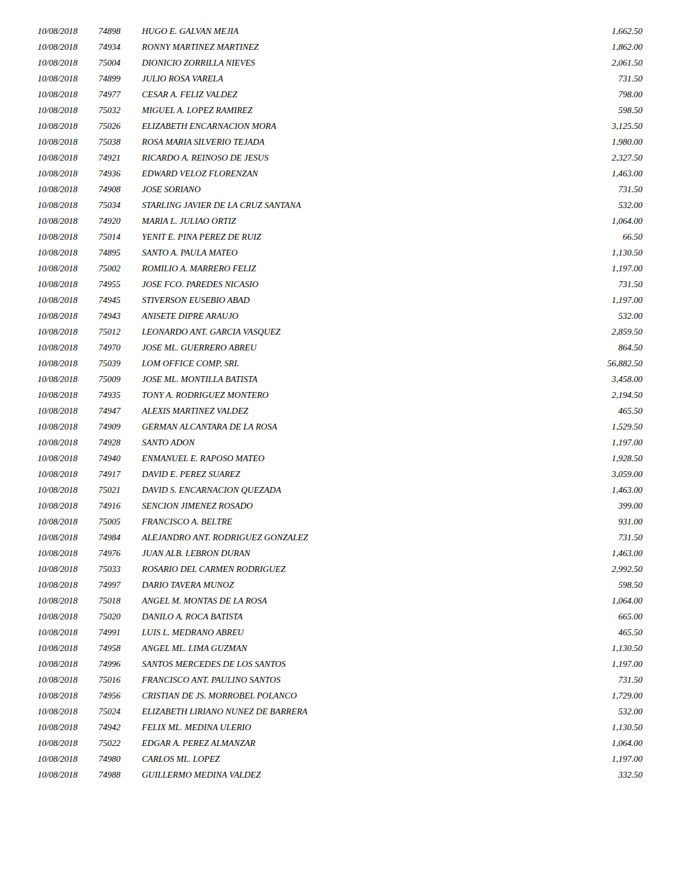| 10/08/2018 | 74898 | HUGO E. GALVAN MEJIA | 1,662.50 |
| 10/08/2018 | 74934 | RONNY MARTINEZ MARTINEZ | 1,862.00 |
| 10/08/2018 | 75004 | DIONICIO ZORRILLA NIEVES | 2,061.50 |
| 10/08/2018 | 74899 | JULIO ROSA VARELA | 731.50 |
| 10/08/2018 | 74977 | CESAR A. FELIZ VALDEZ | 798.00 |
| 10/08/2018 | 75032 | MIGUEL A. LOPEZ RAMIREZ | 598.50 |
| 10/08/2018 | 75026 | ELIZABETH ENCARNACION MORA | 3,125.50 |
| 10/08/2018 | 75038 | ROSA MARIA SILVERIO TEJADA | 1,980.00 |
| 10/08/2018 | 74921 | RICARDO A. REINOSO DE JESUS | 2,327.50 |
| 10/08/2018 | 74936 | EDWARD VELOZ FLORENZAN | 1,463.00 |
| 10/08/2018 | 74908 | JOSE SORIANO | 731.50 |
| 10/08/2018 | 75034 | STARLING JAVIER DE LA CRUZ SANTANA | 532.00 |
| 10/08/2018 | 74920 | MARIA L. JULIAO ORTIZ | 1,064.00 |
| 10/08/2018 | 75014 | YENIT E. PINA PEREZ DE RUIZ | 66.50 |
| 10/08/2018 | 74895 | SANTO A. PAULA MATEO | 1,130.50 |
| 10/08/2018 | 75002 | ROMILIO A. MARRERO FELIZ | 1,197.00 |
| 10/08/2018 | 74955 | JOSE FCO. PAREDES NICASIO | 731.50 |
| 10/08/2018 | 74945 | STIVERSON EUSEBIO ABAD | 1,197.00 |
| 10/08/2018 | 74943 | ANISETE DIPRE ARAUJO | 532.00 |
| 10/08/2018 | 75012 | LEONARDO ANT. GARCIA VASQUEZ | 2,859.50 |
| 10/08/2018 | 74970 | JOSE ML. GUERRERO ABREU | 864.50 |
| 10/08/2018 | 75039 | LOM OFFICE COMP, SRL | 56,882.50 |
| 10/08/2018 | 75009 | JOSE ML. MONTILLA BATISTA | 3,458.00 |
| 10/08/2018 | 74935 | TONY A. RODRIGUEZ MONTERO | 2,194.50 |
| 10/08/2018 | 74947 | ALEXIS MARTINEZ VALDEZ | 465.50 |
| 10/08/2018 | 74909 | GERMAN ALCANTARA DE LA ROSA | 1,529.50 |
| 10/08/2018 | 74928 | SANTO ADON | 1,197.00 |
| 10/08/2018 | 74940 | ENMANUEL E. RAPOSO MATEO | 1,928.50 |
| 10/08/2018 | 74917 | DAVID E. PEREZ SUAREZ | 3,059.00 |
| 10/08/2018 | 75021 | DAVID S. ENCARNACION QUEZADA | 1,463.00 |
| 10/08/2018 | 74916 | SENCION JIMENEZ ROSADO | 399.00 |
| 10/08/2018 | 75005 | FRANCISCO A. BELTRE | 931.00 |
| 10/08/2018 | 74984 | ALEJANDRO ANT. RODRIGUEZ GONZALEZ | 731.50 |
| 10/08/2018 | 74976 | JUAN ALB. LEBRON DURAN | 1,463.00 |
| 10/08/2018 | 75033 | ROSARIO DEL CARMEN RODRIGUEZ | 2,992.50 |
| 10/08/2018 | 74997 | DARIO TAVERA MUNOZ | 598.50 |
| 10/08/2018 | 75018 | ANGEL M. MONTAS DE LA ROSA | 1,064.00 |
| 10/08/2018 | 75020 | DANILO A. ROCA BATISTA | 665.00 |
| 10/08/2018 | 74991 | LUIS L. MEDRANO ABREU | 465.50 |
| 10/08/2018 | 74958 | ANGEL ML. LIMA GUZMAN | 1,130.50 |
| 10/08/2018 | 74996 | SANTOS MERCEDES DE LOS SANTOS | 1,197.00 |
| 10/08/2018 | 75016 | FRANCISCO ANT. PAULINO SANTOS | 731.50 |
| 10/08/2018 | 74956 | CRISTIAN DE JS. MORROBEL POLANCO | 1,729.00 |
| 10/08/2018 | 75024 | ELIZABETH LIRIANO NUNEZ DE BARRERA | 532.00 |
| 10/08/2018 | 74942 | FELIX ML. MEDINA ULERIO | 1,130.50 |
| 10/08/2018 | 75022 | EDGAR A. PEREZ ALMANZAR | 1,064.00 |
| 10/08/2018 | 74980 | CARLOS ML. LOPEZ | 1,197.00 |
| 10/08/2018 | 74988 | GUILLERMO MEDINA VALDEZ | 332.50 |